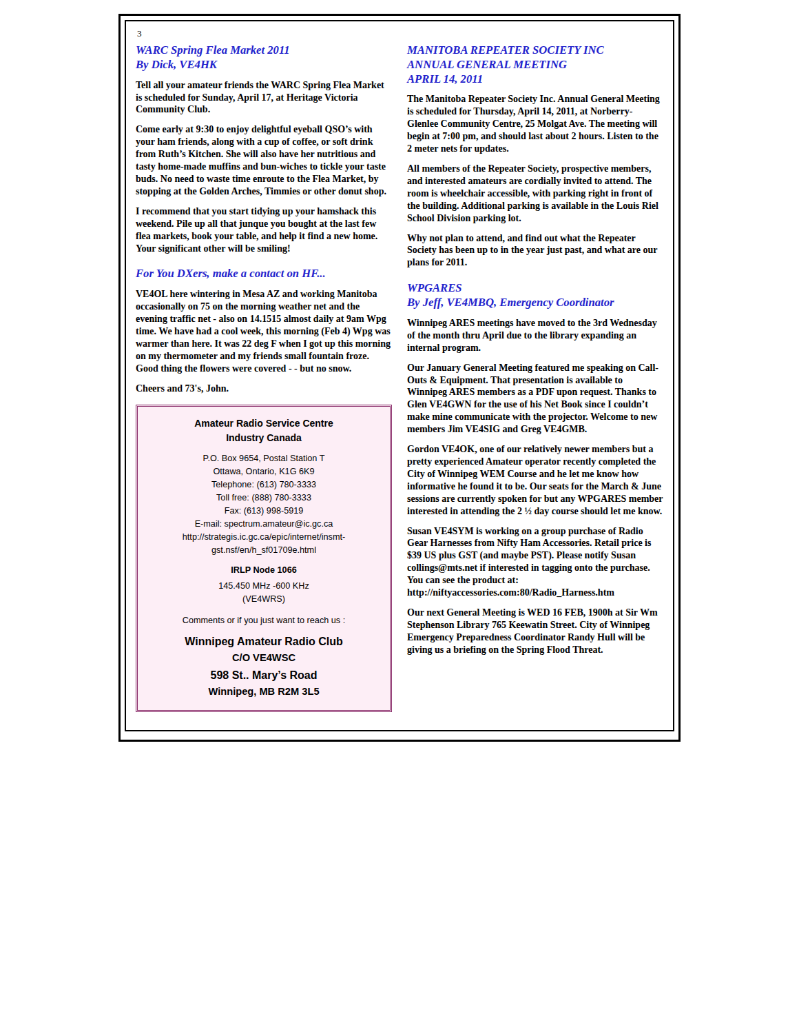3
WARC Spring Flea Market 2011
By Dick, VE4HK
Tell all your amateur friends the WARC Spring Flea Market is scheduled for Sunday, April 17, at Heritage Victoria Community Club.
Come early at 9:30 to enjoy delightful eyeball QSO’s with your ham friends, along with a cup of coffee, or soft drink from Ruth’s Kitchen. She will also have her nutritious and tasty home-made muffins and bun-wiches to tickle your taste buds. No need to waste time enroute to the Flea Market, by stopping at the Golden Arches, Timmies or other donut shop.
I recommend that you start tidying up your hamshack this weekend. Pile up all that junque you bought at the last few flea markets, book your table, and help it find a new home. Your significant other will be smiling!
For You DXers, make a contact on HF...
VE4OL here wintering in Mesa AZ and working Manitoba occasionally on 75 on the morning weather net and the evening traffic net - also on 14.1515 almost daily at 9am Wpg time. We have had a cool week, this morning (Feb 4) Wpg was warmer than here. It was 22 deg F when I got up this morning on my thermometer and my friends small fountain froze. Good thing the flowers were covered - - but no snow.
Cheers and 73's, John.
Amateur Radio Service Centre
Industry Canada
P.O. Box 9654, Postal Station T
Ottawa, Ontario, K1G 6K9
Telephone: (613) 780-3333
Toll free: (888) 780-3333
Fax: (613) 998-5919
E-mail: spectrum.amateur@ic.gc.ca
http://strategis.ic.gc.ca/epic/internet/insmt-gst.nsf/en/h_sf01709e.html
IRLP Node 1066
145.450 MHz -600 KHz
(VE4WRS)
Comments or if you just want to reach us :
Winnipeg Amateur Radio Club
C/O VE4WSC
598 St.. Mary’s Road
Winnipeg, MB R2M 3L5
MANITOBA REPEATER SOCIETY INC
ANNUAL GENERAL MEETING
APRIL 14, 2011
The Manitoba Repeater Society Inc. Annual General Meeting is scheduled for Thursday, April 14, 2011, at Norberry-Glenlee Community Centre, 25 Molgat Ave. The meeting will begin at 7:00 pm, and should last about 2 hours. Listen to the 2 meter nets for updates.
All members of the Repeater Society, prospective members, and interested amateurs are cordially invited to attend. The room is wheelchair accessible, with parking right in front of the building. Additional parking is available in the Louis Riel School Division parking lot.
Why not plan to attend, and find out what the Repeater Society has been up to in the year just past, and what are our plans for 2011.
WPGARES
By Jeff, VE4MBQ, Emergency Coordinator
Winnipeg ARES meetings have moved to the 3rd Wednesday of the month thru April due to the library expanding an internal program.
Our January General Meeting featured me speaking on Call-Outs & Equipment. That presentation is available to Winnipeg ARES members as a PDF upon request. Thanks to Glen VE4GWN for the use of his Net Book since I couldn’t make mine communicate with the projector. Welcome to new members Jim VE4SIG and Greg VE4GMB.
Gordon VE4OK, one of our relatively newer members but a pretty experienced Amateur operator recently completed the City of Winnipeg WEM Course and he let me know how informative he found it to be. Our seats for the March & June sessions are currently spoken for but any WPGARES member interested in attending the 2 ½ day course should let me know.
Susan VE4SYM is working on a group purchase of Radio Gear Harnesses from Nifty Ham Accessories. Retail price is $39 US plus GST (and maybe PST). Please notify Susan collings@mts.net if interested in tagging onto the purchase. You can see the product at: http://niftyaccessories.com:80/Radio_Harness.htm
Our next General Meeting is WED 16 FEB, 1900h at Sir Wm Stephenson Library 765 Keewatin Street. City of Winnipeg Emergency Preparedness Coordinator Randy Hull will be giving us a briefing on the Spring Flood Threat.